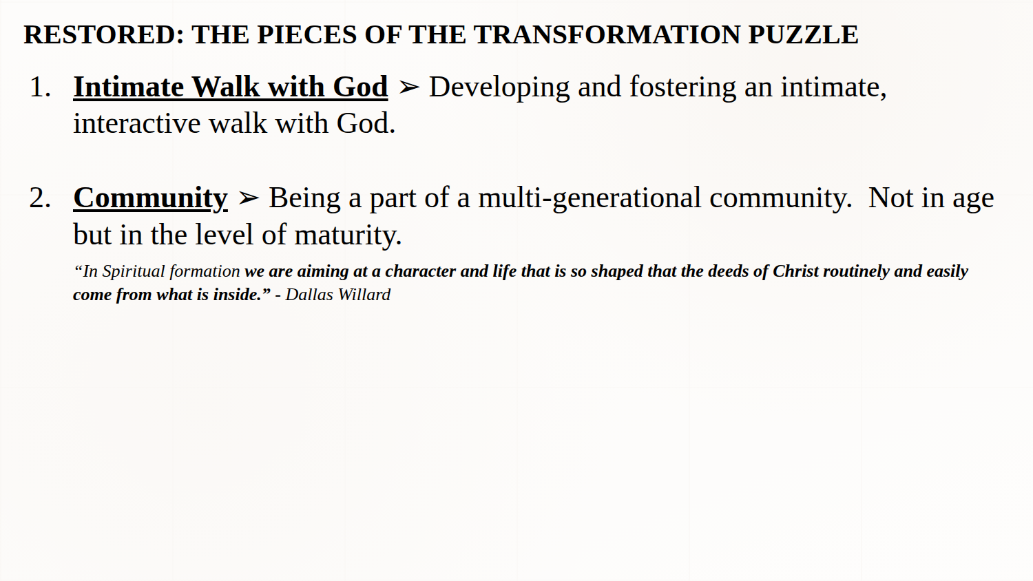Restored: The Pieces of the Transformation Puzzle
Intimate Walk with God ➢ Developing and fostering an intimate, interactive walk with God.
Community ➢ Being a part of a multi-generational community. Not in age but in the level of maturity.
“In Spiritual formation we are aiming at a character and life that is so shaped that the deeds of Christ routinely and easily come from what is inside.” - Dallas Willard